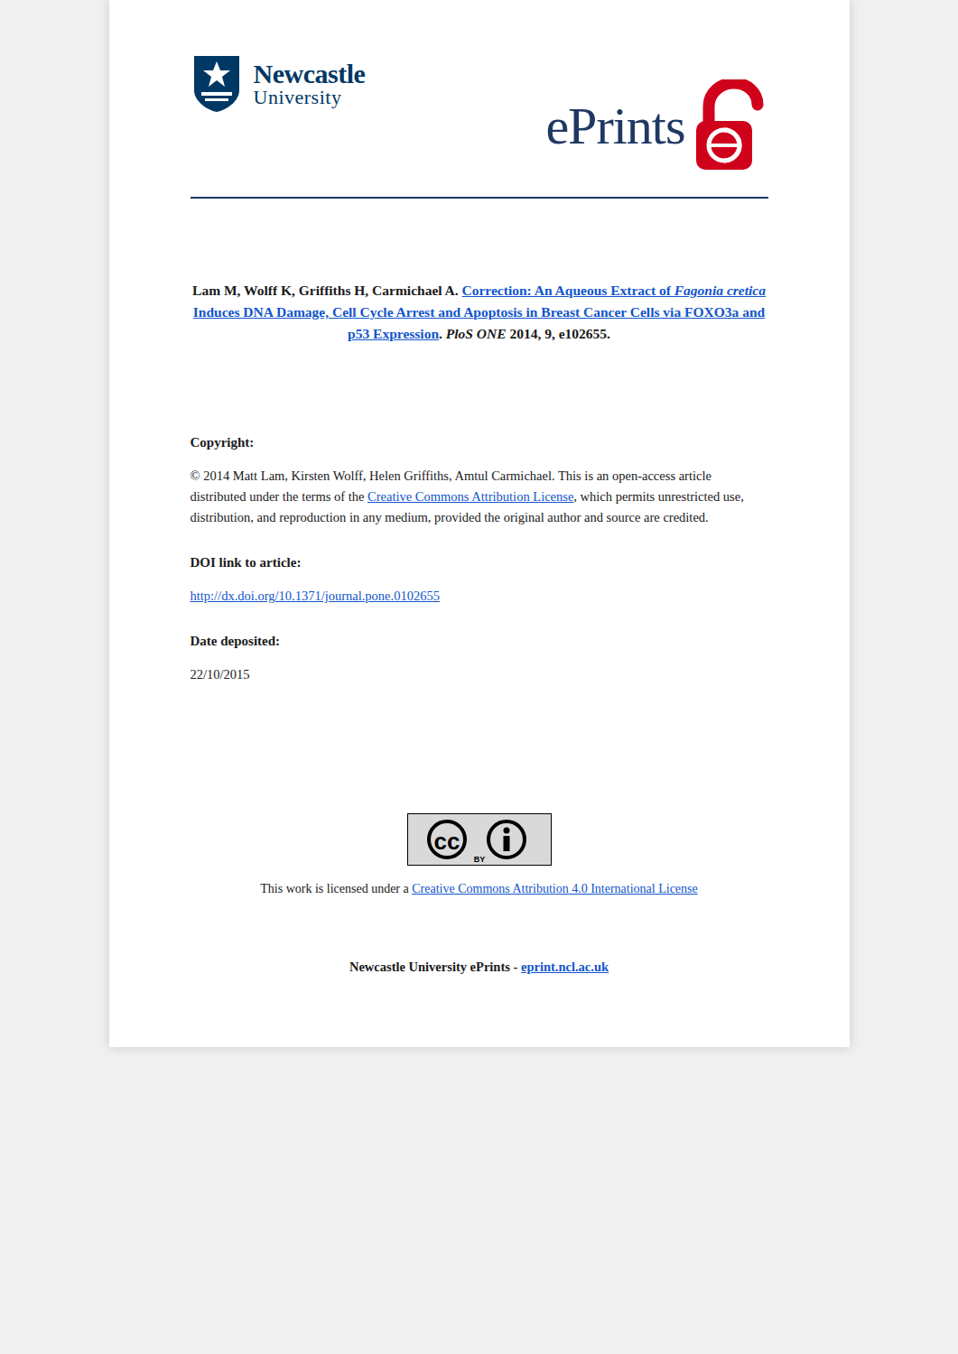Newcastle University
ePrints
Lam M, Wolff K, Griffiths H, Carmichael A. Correction: An Aqueous Extract of Fagonia cretica Induces DNA Damage, Cell Cycle Arrest and Apoptosis in Breast Cancer Cells via FOXO3a and p53 Expression. PloS ONE 2014, 9, e102655.
Copyright:
© 2014 Matt Lam, Kirsten Wolff, Helen Griffiths, Amtul Carmichael. This is an open-access article distributed under the terms of the Creative Commons Attribution License, which permits unrestricted use, distribution, and reproduction in any medium, provided the original author and source are credited.
DOI link to article:
http://dx.doi.org/10.1371/journal.pone.0102655
Date deposited:
22/10/2015
cc BY
This work is licensed under a Creative Commons Attribution 4.0 International License
Newcastle University ePrints - eprint.ncl.ac.uk